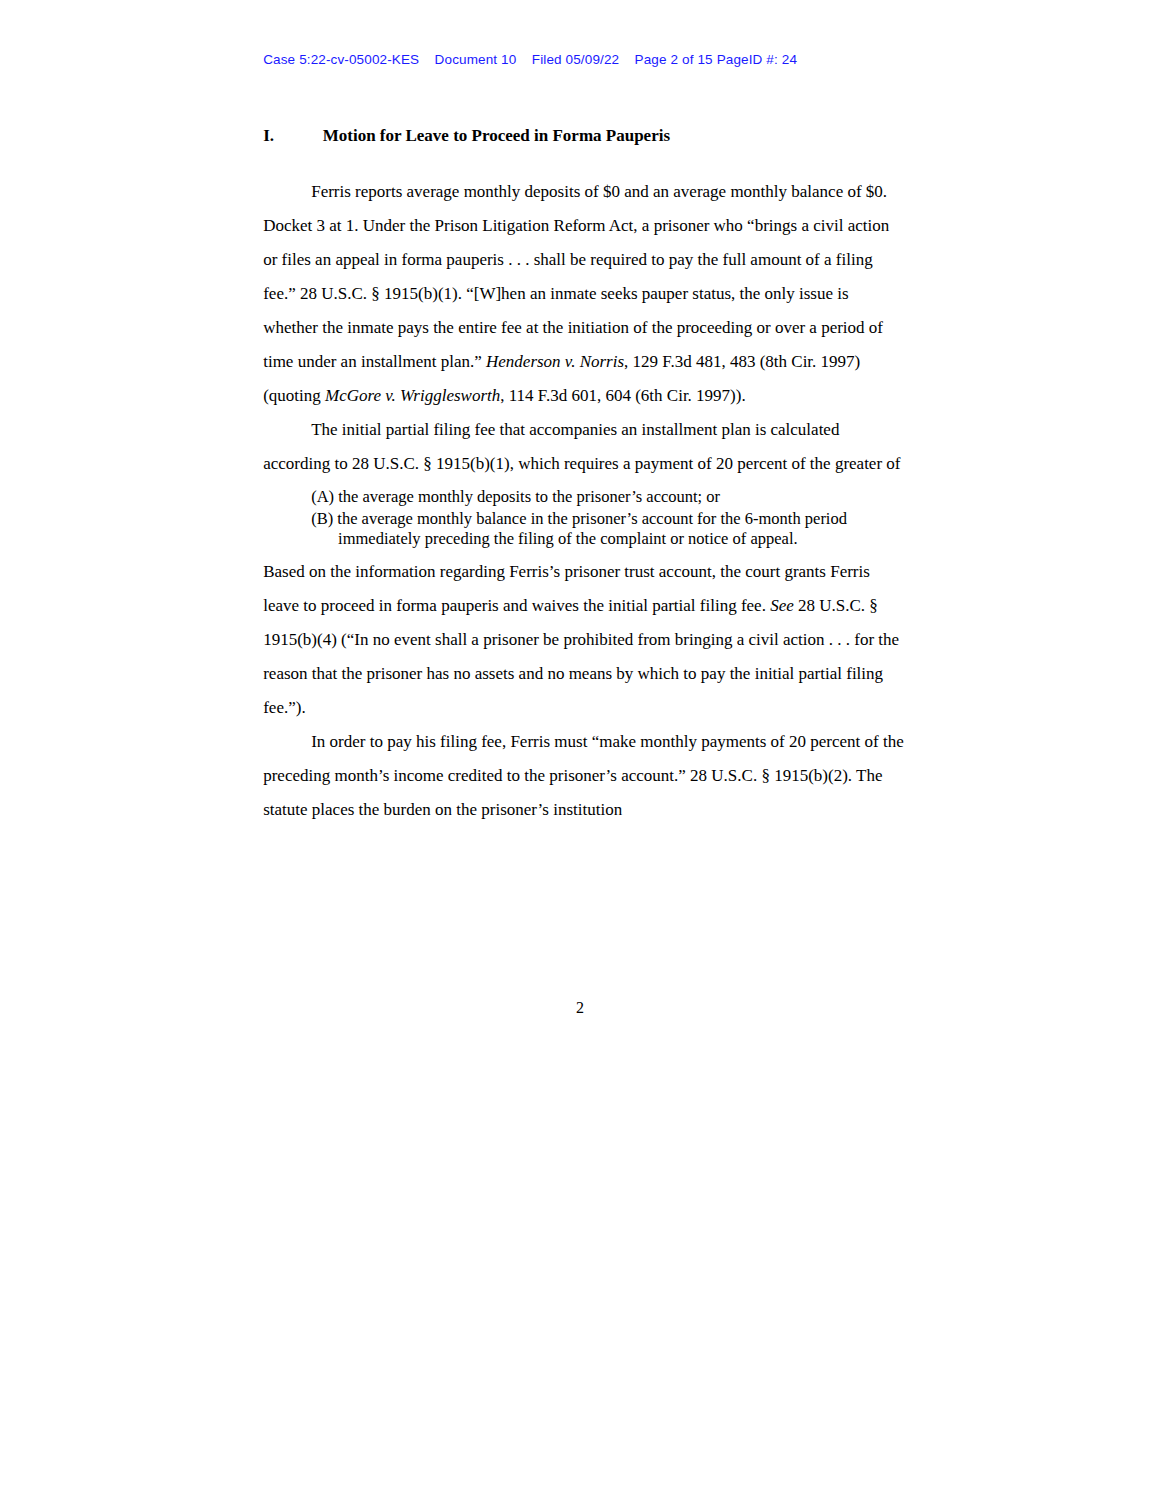Case 5:22-cv-05002-KES Document 10 Filed 05/09/22 Page 2 of 15 PageID #: 24
I. Motion for Leave to Proceed in Forma Pauperis
Ferris reports average monthly deposits of $0 and an average monthly balance of $0. Docket 3 at 1. Under the Prison Litigation Reform Act, a prisoner who “brings a civil action or files an appeal in forma pauperis . . . shall be required to pay the full amount of a filing fee.” 28 U.S.C. § 1915(b)(1). “[W]hen an inmate seeks pauper status, the only issue is whether the inmate pays the entire fee at the initiation of the proceeding or over a period of time under an installment plan.” Henderson v. Norris, 129 F.3d 481, 483 (8th Cir. 1997) (quoting McGore v. Wrigglesworth, 114 F.3d 601, 604 (6th Cir. 1997)).
The initial partial filing fee that accompanies an installment plan is calculated according to 28 U.S.C. § 1915(b)(1), which requires a payment of 20 percent of the greater of
(A) the average monthly deposits to the prisoner’s account; or
(B) the average monthly balance in the prisoner’s account for the 6-month period immediately preceding the filing of the complaint or notice of appeal.
Based on the information regarding Ferris’s prisoner trust account, the court grants Ferris leave to proceed in forma pauperis and waives the initial partial filing fee. See 28 U.S.C. § 1915(b)(4) (“In no event shall a prisoner be prohibited from bringing a civil action . . . for the reason that the prisoner has no assets and no means by which to pay the initial partial filing fee.”).
In order to pay his filing fee, Ferris must “make monthly payments of 20 percent of the preceding month’s income credited to the prisoner’s account.” 28 U.S.C. § 1915(b)(2). The statute places the burden on the prisoner’s institution
2